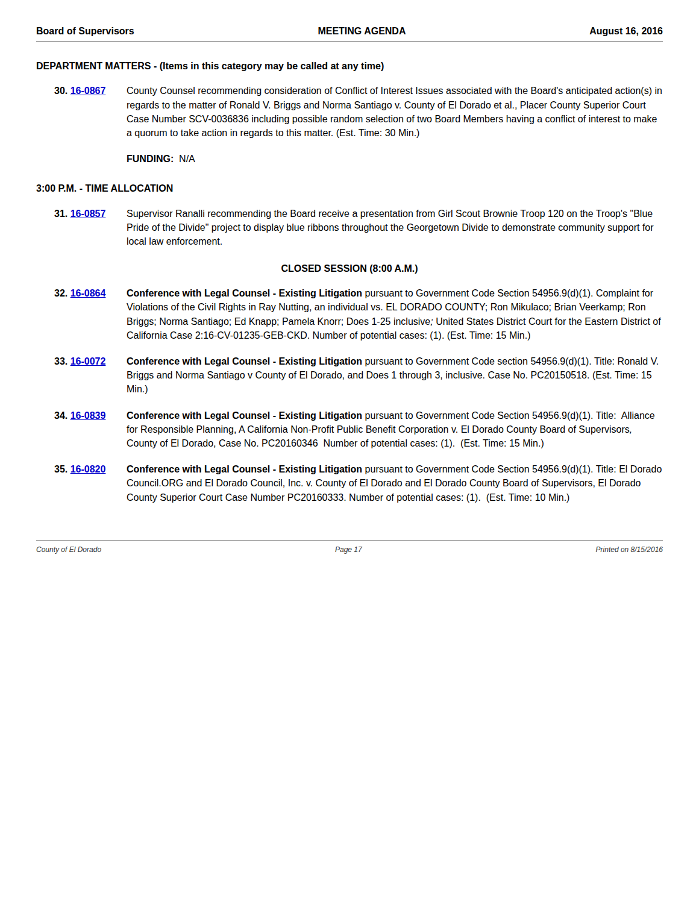Board of Supervisors
MEETING AGENDA
August 16, 2016
DEPARTMENT MATTERS - (Items in this category may be called at any time)
30. 16-0867
County Counsel recommending consideration of Conflict of Interest Issues associated with the Board's anticipated action(s) in regards to the matter of Ronald V. Briggs and Norma Santiago v. County of El Dorado et al., Placer County Superior Court Case Number SCV-0036836 including possible random selection of two Board Members having a conflict of interest to make a quorum to take action in regards to this matter. (Est. Time: 30 Min.)
FUNDING: N/A
3:00 P.M. - TIME ALLOCATION
31. 16-0857
Supervisor Ranalli recommending the Board receive a presentation from Girl Scout Brownie Troop 120 on the Troop's "Blue Pride of the Divide" project to display blue ribbons throughout the Georgetown Divide to demonstrate community support for local law enforcement.
CLOSED SESSION (8:00 A.M.)
32. 16-0864
Conference with Legal Counsel - Existing Litigation pursuant to Government Code Section 54956.9(d)(1). Complaint for Violations of the Civil Rights in Ray Nutting, an individual vs. EL DORADO COUNTY; Ron Mikulaco; Brian Veerkamp; Ron Briggs; Norma Santiago; Ed Knapp; Pamela Knorr; Does 1-25 inclusive; United States District Court for the Eastern District of California Case 2:16-CV-01235-GEB-CKD. Number of potential cases: (1). (Est. Time: 15 Min.)
33. 16-0072
Conference with Legal Counsel - Existing Litigation pursuant to Government Code section 54956.9(d)(1). Title: Ronald V. Briggs and Norma Santiago v County of El Dorado, and Does 1 through 3, inclusive. Case No. PC20150518. (Est. Time: 15 Min.)
34. 16-0839
Conference with Legal Counsel - Existing Litigation pursuant to Government Code Section 54956.9(d)(1). Title: Alliance for Responsible Planning, A California Non-Profit Public Benefit Corporation v. El Dorado County Board of Supervisors, County of El Dorado, Case No. PC20160346 Number of potential cases: (1). (Est. Time: 15 Min.)
35. 16-0820
Conference with Legal Counsel - Existing Litigation pursuant to Government Code Section 54956.9(d)(1). Title: El Dorado Council.ORG and El Dorado Council, Inc. v. County of El Dorado and El Dorado County Board of Supervisors, El Dorado County Superior Court Case Number PC20160333. Number of potential cases: (1). (Est. Time: 10 Min.)
County of El Dorado
Page 17
Printed on 8/15/2016